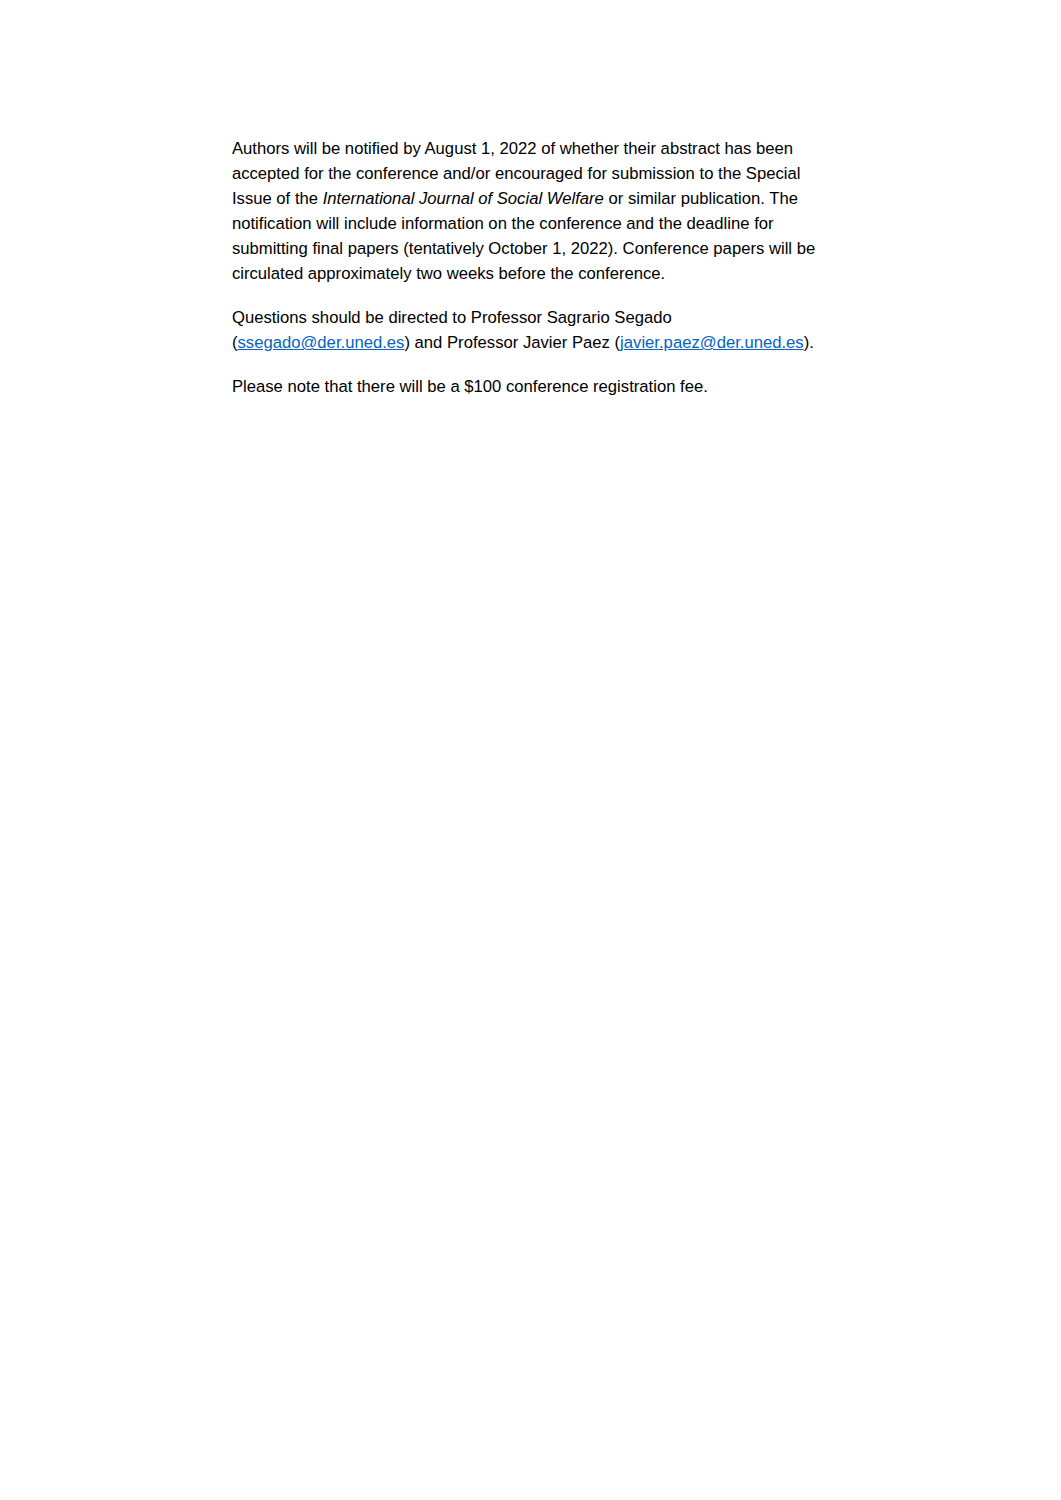Authors will be notified by August 1, 2022 of whether their abstract has been accepted for the conference and/or encouraged for submission to the Special Issue of the International Journal of Social Welfare or similar publication. The notification will include information on the conference and the deadline for submitting final papers (tentatively October 1, 2022). Conference papers will be circulated approximately two weeks before the conference.
Questions should be directed to Professor Sagrario Segado (ssegado@der.uned.es) and Professor Javier Paez (javier.paez@der.uned.es).
Please note that there will be a $100 conference registration fee.